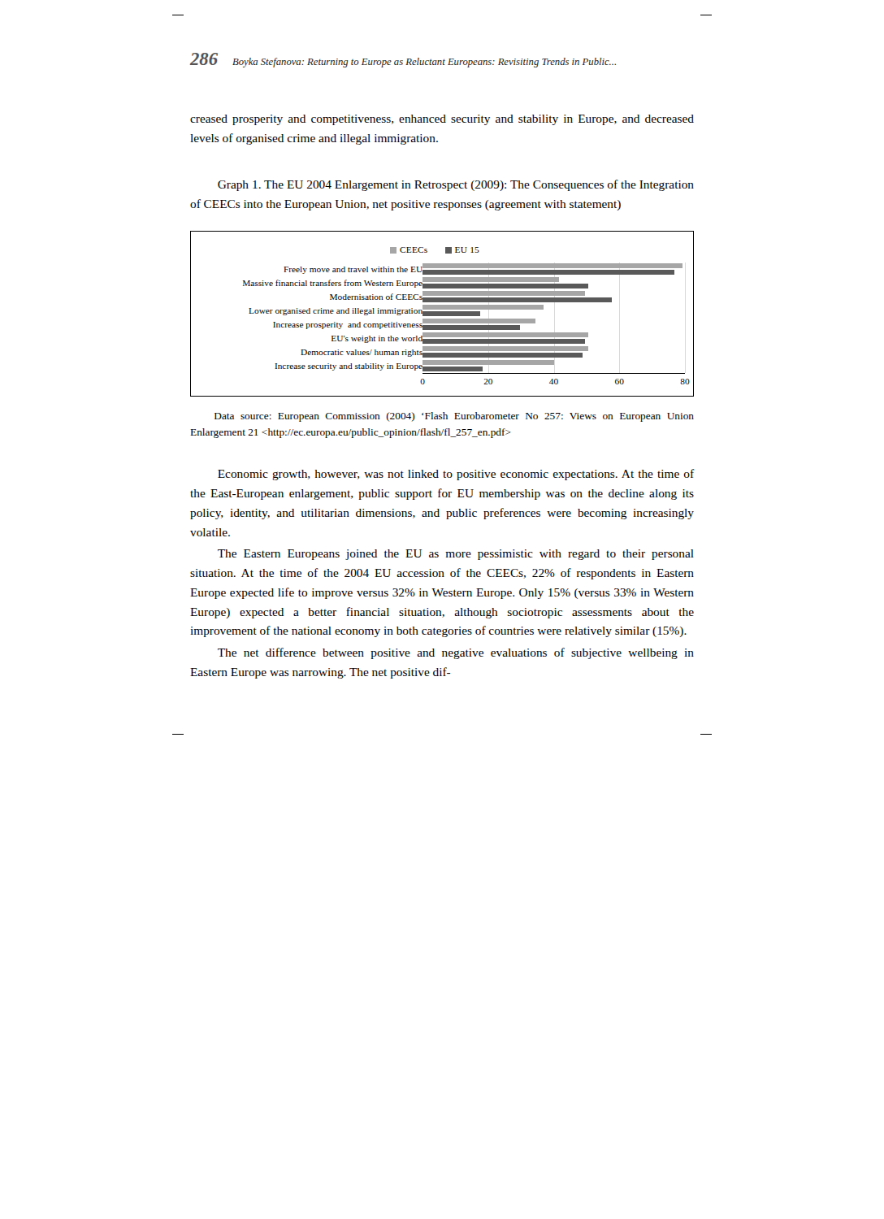286 Boyka Stefanova: Returning to Europe as Reluctant Europeans: Revisiting Trends in Public...
creased prosperity and competitiveness, enhanced security and stability in Europe, and decreased levels of organised crime and illegal immigration.
Graph 1. The EU 2004 Enlargement in Retrospect (2009): The Consequences of the Integration of CEECs into the European Union, net positive responses (agreement with statement)
CEECs EU 15
| Freely move and travel within the EU | |
| Massive financial transfers from Western Europe | |
| Modernisation of CEECs | |
| Lower organised crime and illegal immigration | |
| Increase prosperity and competitiveness | |
| EU's weight in the world | |
| Democratic values/ human rights | |
| Increase security and stability in Europe | |
| | 0 20 40 60 80 |
Data source: European Commission (2004) ‘Flash Eurobarometer No 257: Views on European Union Enlargement 21 <http://ec.europa.eu/public_opinion/flash/fl_257_en.pdf>
Economic growth, however, was not linked to positive economic expectations. At the time of the East-European enlargement, public support for EU membership was on the decline along its policy, identity, and utilitarian dimensions, and public preferences were becoming increasingly volatile.
The Eastern Europeans joined the EU as more pessimistic with regard to their personal situation. At the time of the 2004 EU accession of the CEECs, 22% of respondents in Eastern Europe expected life to improve versus 32% in Western Europe. Only 15% (versus 33% in Western Europe) expected a better financial situation, although sociotropic assessments about the improvement of the national economy in both categories of countries were relatively similar (15%).
The net difference between positive and negative evaluations of subjective wellbeing in Eastern Europe was narrowing. The net positive dif-